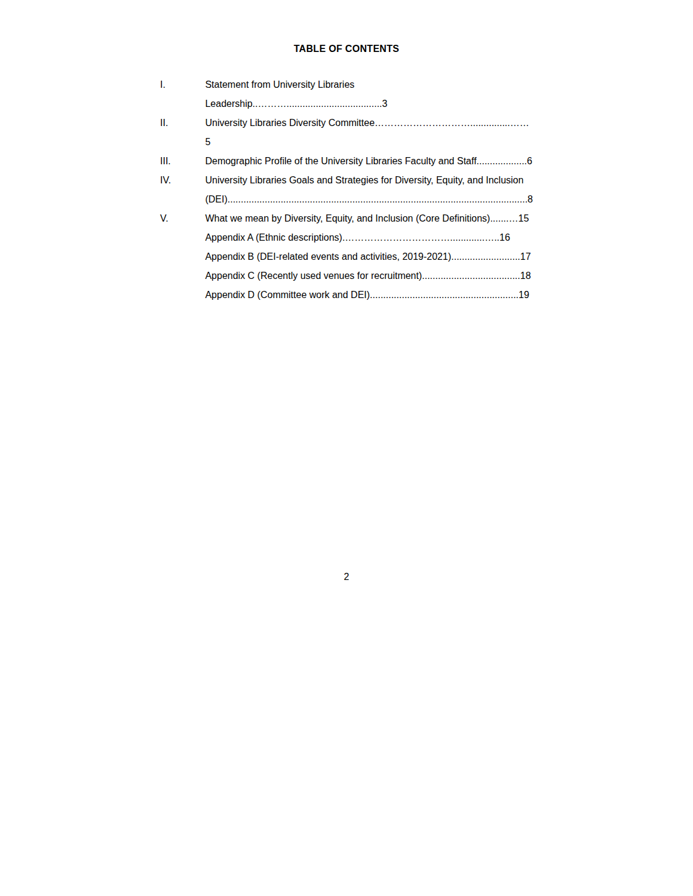TABLE OF CONTENTS
| I. | Statement from University Libraries Leadership. .……….................................... 3 |
| II. | University Libraries Diversity Committee …………………………...............…… 5 |
| III. | Demographic Profile of the University Libraries Faculty and Staff ................... 6 |
| IV. | University Libraries Goals and Strategies for Diversity, Equity, and Inclusion |
| | (DEI) ................................................................................................................. 8 |
| V. | What we mean by Diversity, Equity, and Inclusion (Core Definitions) .......… 15 |
| | Appendix A (Ethnic descriptions) .…………………………….............….. 16 |
| | Appendix B (DEI-related events and activities, 2019-2021) .......................... 17 |
| | Appendix C (Recently used venues for recruitment) ..................................... 18 |
| | Appendix D (Committee work and DEI) ........................................................ 19 |
2